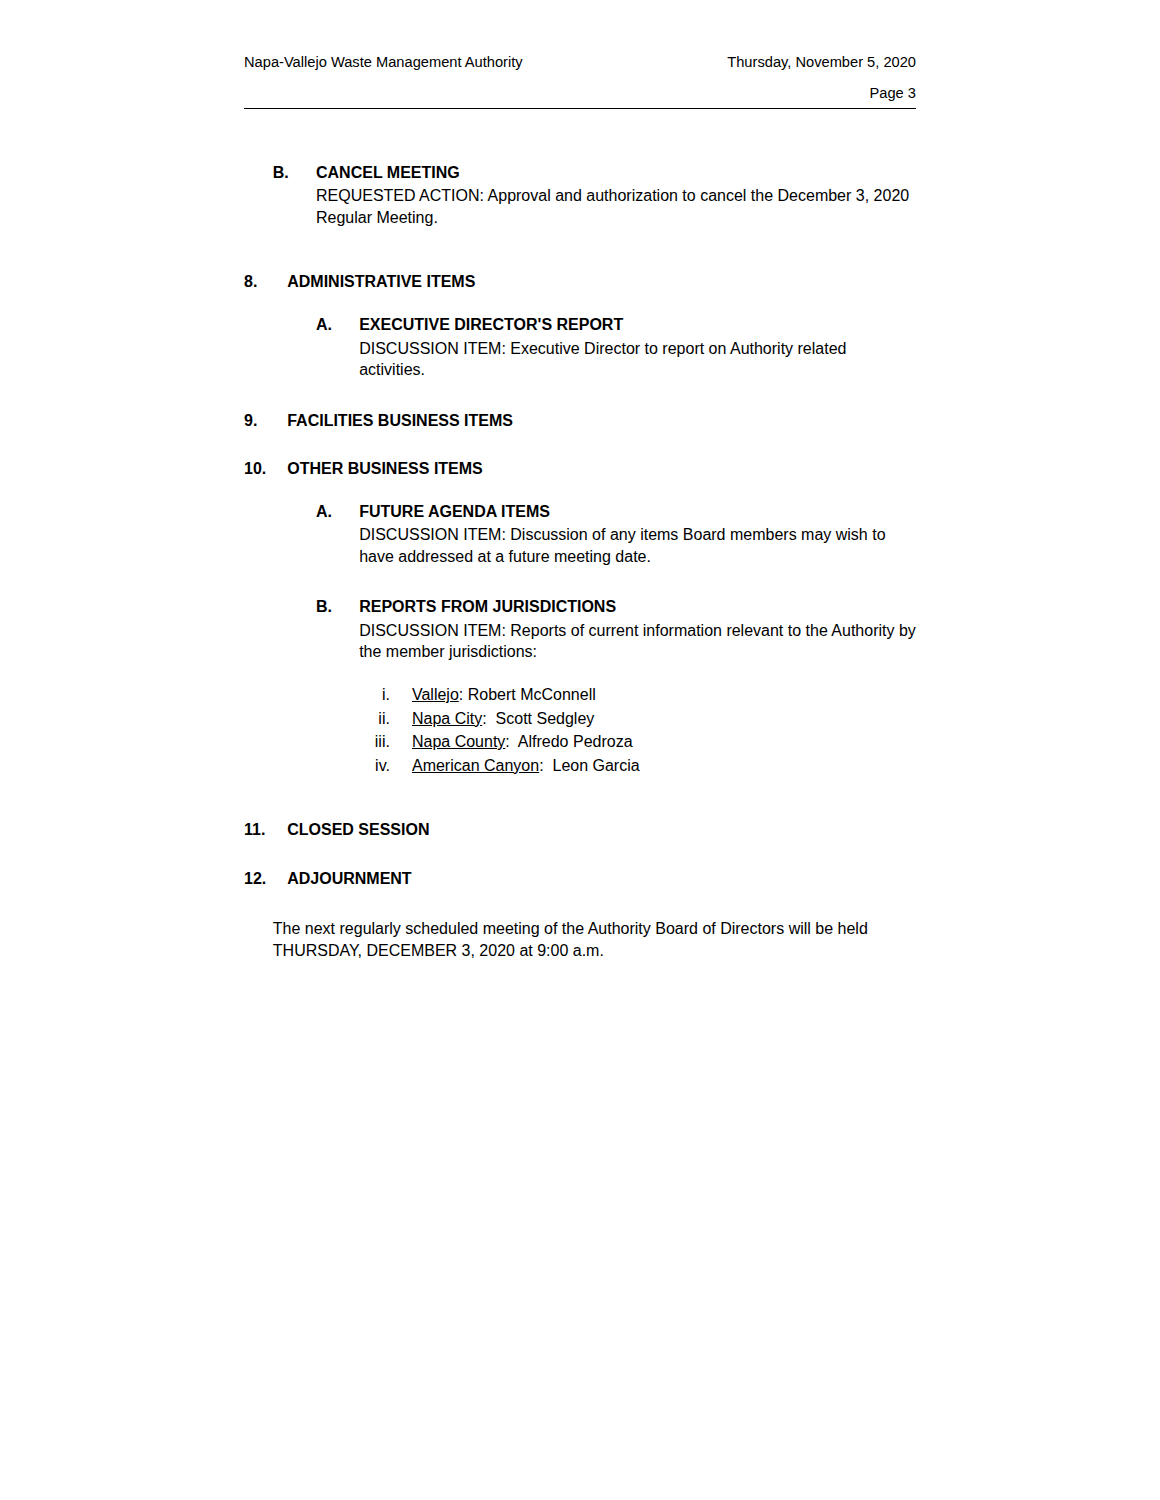Napa-Vallejo Waste Management Authority
Thursday, November 5, 2020 Page 3
B. Cancel Meeting
REQUESTED ACTION: Approval and authorization to cancel the December 3, 2020 Regular Meeting.
8. Administrative Items
A. Executive Director's Report
DISCUSSION ITEM: Executive Director to report on Authority related activities.
9. Facilities Business Items
10. Other Business Items
A. Future Agenda Items
DISCUSSION ITEM: Discussion of any items Board members may wish to have addressed at a future meeting date.
B. Reports From Jurisdictions
DISCUSSION ITEM: Reports of current information relevant to the Authority by the member jurisdictions:
i. Vallejo: Robert McConnell
ii. Napa City: Scott Sedgley
iii. Napa County: Alfredo Pedroza
iv. American Canyon: Leon Garcia
11. Closed Session
12. Adjournment
The next regularly scheduled meeting of the Authority Board of Directors will be held THURSDAY, DECEMBER 3, 2020 at 9:00 a.m.